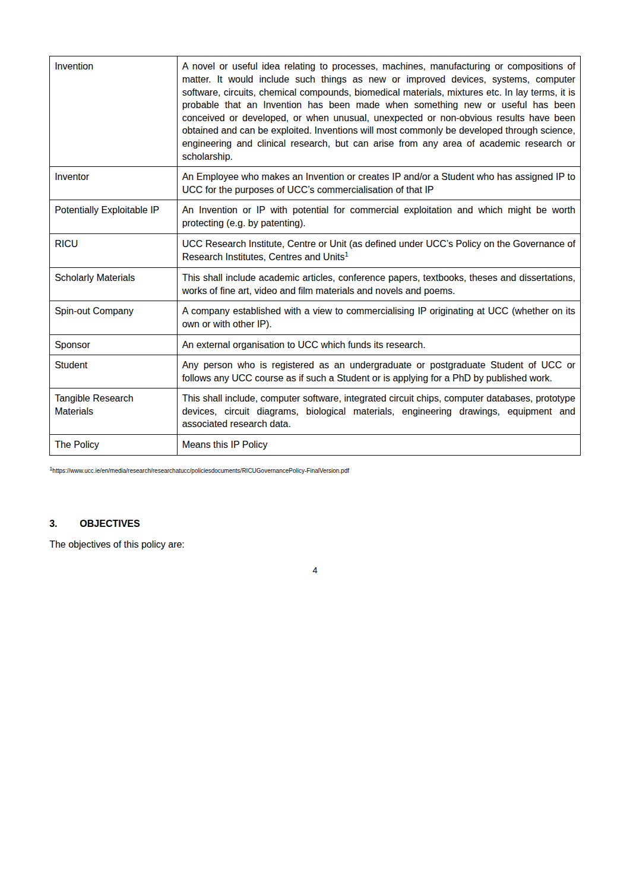| Invention | A novel or useful idea relating to processes, machines, manufacturing or compositions of matter. It would include such things as new or improved devices, systems, computer software, circuits, chemical compounds, biomedical materials, mixtures etc. In lay terms, it is probable that an Invention has been made when something new or useful has been conceived or developed, or when unusual, unexpected or non-obvious results have been obtained and can be exploited. Inventions will most commonly be developed through science, engineering and clinical research, but can arise from any area of academic research or scholarship. |
| Inventor | An Employee who makes an Invention or creates IP and/or a Student who has assigned IP to UCC for the purposes of UCC’s commercialisation of that IP |
| Potentially Exploitable IP | An Invention or IP with potential for commercial exploitation and which might be worth protecting (e.g. by patenting). |
| RICU | UCC Research Institute, Centre or Unit (as defined under UCC’s Policy on the Governance of Research Institutes, Centres and Units 1 |
| Scholarly Materials | This shall include academic articles, conference papers, textbooks, theses and dissertations, works of fine art, video and film materials and novels and poems. |
| Spin-out Company | A company established with a view to commercialising IP originating at UCC (whether on its own or with other IP). |
| Sponsor | An external organisation to UCC which funds its research. |
| Student | Any person who is registered as an undergraduate or postgraduate Student of UCC or follows any UCC course as if such a Student or is applying for a PhD by published work. |
| Tangible Research Materials | This shall include, computer software, integrated circuit chips, computer databases, prototype devices, circuit diagrams, biological materials, engineering drawings, equipment and associated research data. |
| The Policy | Means this IP Policy |
1https://www.ucc.ie/en/media/research/researchatucc/policiesdocuments/RICUGovernancePolicy-FinalVersion.pdf
3. OBJECTIVES
The objectives of this policy are:
4